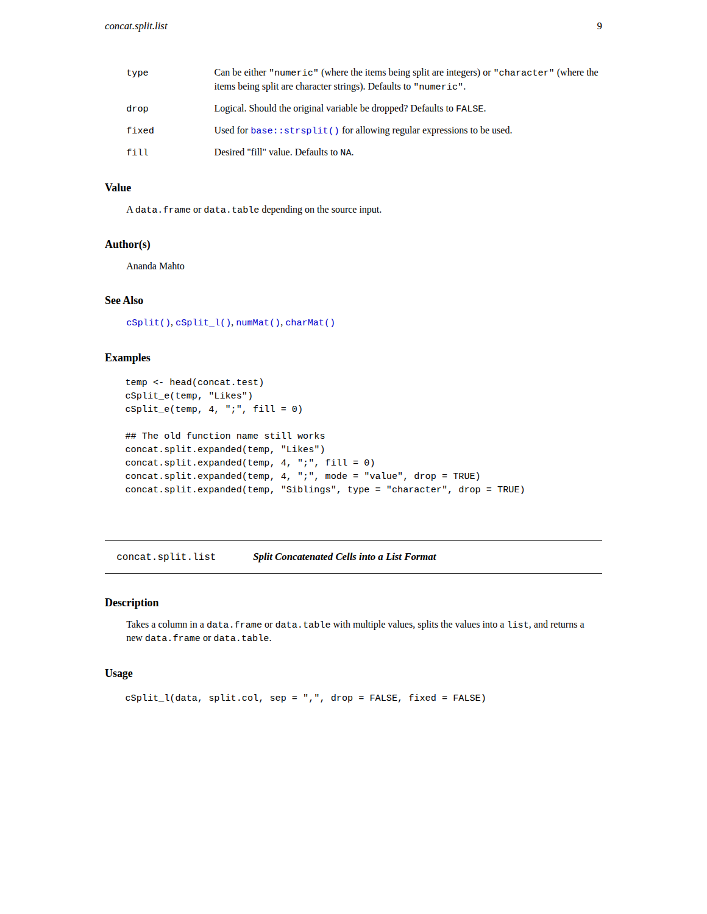concat.split.list 9
type
Can be either "numeric" (where the items being split are integers) or "character" (where the items being split are character strings). Defaults to "numeric".
drop
Logical. Should the original variable be dropped? Defaults to FALSE.
fixed
Used for base::strsplit() for allowing regular expressions to be used.
fill
Desired "fill" value. Defaults to NA.
Value
A data.frame or data.table depending on the source input.
Author(s)
Ananda Mahto
See Also
cSplit(), cSplit_l(), numMat(), charMat()
Examples
temp <- head(concat.test)
cSplit_e(temp, "Likes")
cSplit_e(temp, 4, ";", fill = 0)

## The old function name still works
concat.split.expanded(temp, "Likes")
concat.split.expanded(temp, 4, ";", fill = 0)
concat.split.expanded(temp, 4, ";", mode = "value", drop = TRUE)
concat.split.expanded(temp, "Siblings", type = "character", drop = TRUE)
concat.split.list Split Concatenated Cells into a List Format
Description
Takes a column in a data.frame or data.table with multiple values, splits the values into a list, and returns a new data.frame or data.table.
Usage
cSplit_l(data, split.col, sep = ",", drop = FALSE, fixed = FALSE)